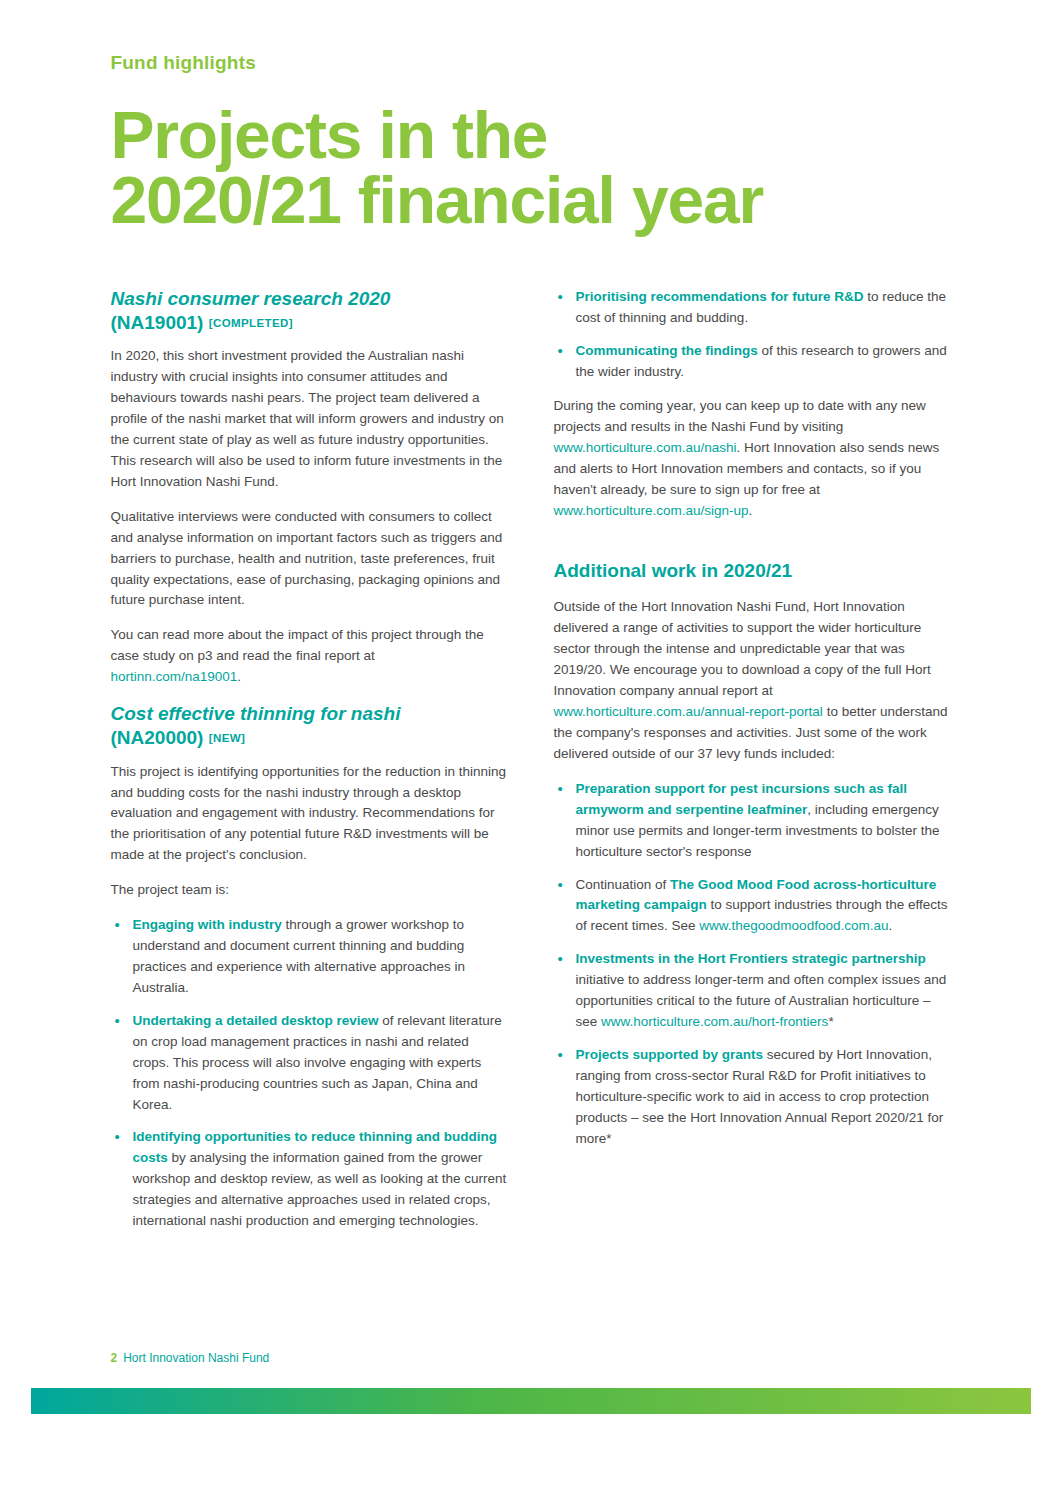Fund highlights
Projects in the
2020/21 financial year
Nashi consumer research 2020
(NA19001) [COMPLETED]
In 2020, this short investment provided the Australian nashi industry with crucial insights into consumer attitudes and behaviours towards nashi pears. The project team delivered a profile of the nashi market that will inform growers and industry on the current state of play as well as future industry opportunities. This research will also be used to inform future investments in the Hort Innovation Nashi Fund.
Qualitative interviews were conducted with consumers to collect and analyse information on important factors such as triggers and barriers to purchase, health and nutrition, taste preferences, fruit quality expectations, ease of purchasing, packaging opinions and future purchase intent.
You can read more about the impact of this project through the case study on p3 and read the final report at hortinn.com/na19001.
Cost effective thinning for nashi
(NA20000) [NEW]
This project is identifying opportunities for the reduction in thinning and budding costs for the nashi industry through a desktop evaluation and engagement with industry. Recommendations for the prioritisation of any potential future R&D investments will be made at the project's conclusion.
The project team is:
Engaging with industry through a grower workshop to understand and document current thinning and budding practices and experience with alternative approaches in Australia.
Undertaking a detailed desktop review of relevant literature on crop load management practices in nashi and related crops. This process will also involve engaging with experts from nashi-producing countries such as Japan, China and Korea.
Identifying opportunities to reduce thinning and budding costs by analysing the information gained from the grower workshop and desktop review, as well as looking at the current strategies and alternative approaches used in related crops, international nashi production and emerging technologies.
Prioritising recommendations for future R&D to reduce the cost of thinning and budding.
Communicating the findings of this research to growers and the wider industry.
During the coming year, you can keep up to date with any new projects and results in the Nashi Fund by visiting www.horticulture.com.au/nashi. Hort Innovation also sends news and alerts to Hort Innovation members and contacts, so if you haven't already, be sure to sign up for free at www.horticulture.com.au/sign-up.
Additional work in 2020/21
Outside of the Hort Innovation Nashi Fund, Hort Innovation delivered a range of activities to support the wider horticulture sector through the intense and unpredictable year that was 2019/20. We encourage you to download a copy of the full Hort Innovation company annual report at www.horticulture.com.au/annual-report-portal to better understand the company's responses and activities. Just some of the work delivered outside of our 37 levy funds included:
Preparation support for pest incursions such as fall armyworm and serpentine leafminer, including emergency minor use permits and longer-term investments to bolster the horticulture sector's response
Continuation of The Good Mood Food across-horticulture marketing campaign to support industries through the effects of recent times. See www.thegoodmoodfood.com.au.
Investments in the Hort Frontiers strategic partnership initiative to address longer-term and often complex issues and opportunities critical to the future of Australian horticulture – see www.horticulture.com.au/hort-frontiers*
Projects supported by grants secured by Hort Innovation, ranging from cross-sector Rural R&D for Profit initiatives to horticulture-specific work to aid in access to crop protection products – see the Hort Innovation Annual Report 2020/21 for more*
2 Hort Innovation Nashi Fund